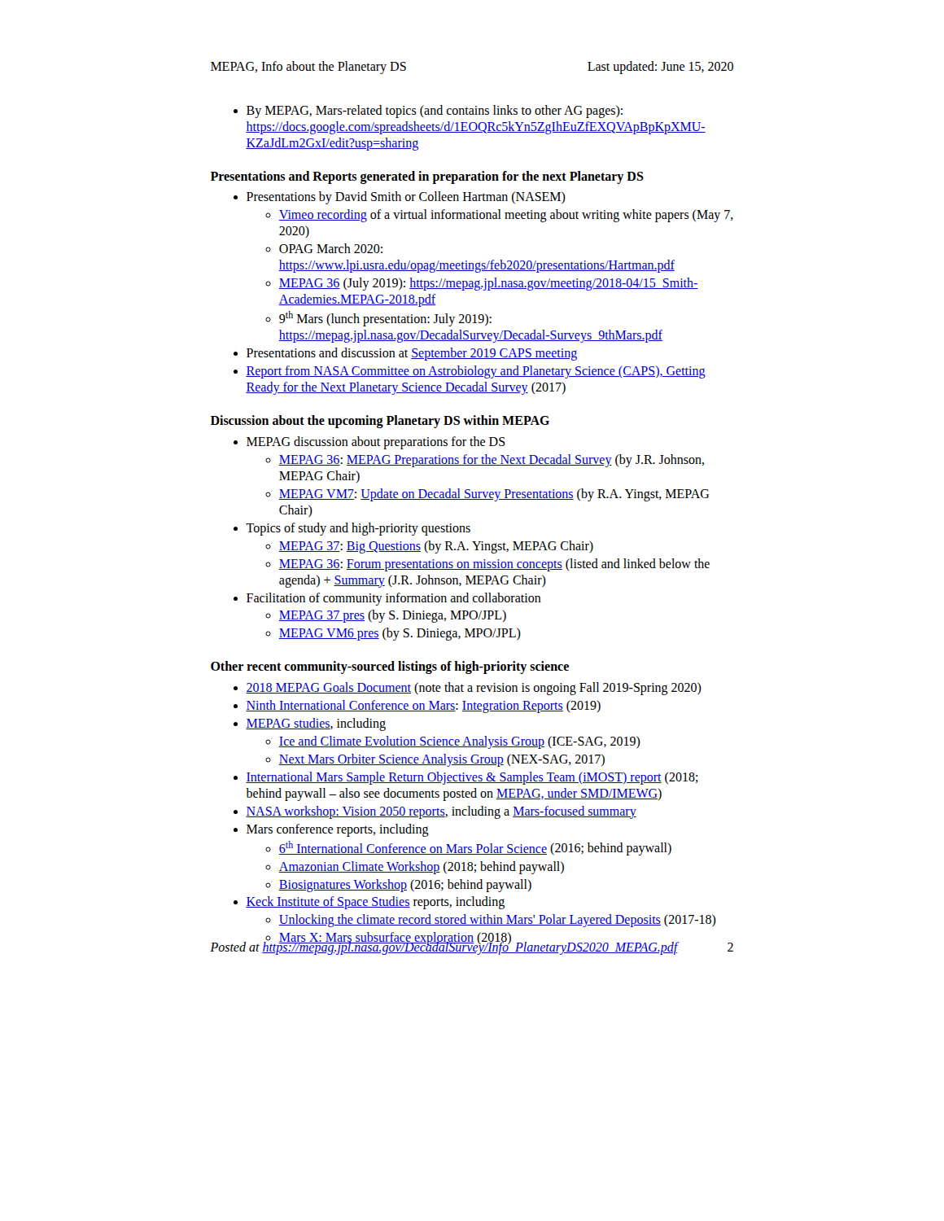MEPAG, Info about the Planetary DS
Last updated: June 15, 2020
By MEPAG, Mars-related topics (and contains links to other AG pages):
https://docs.google.com/spreadsheets/d/1EOQRc5kYn5ZgIhEuZfEXQVApBpKpXMU-KZaJdLm2GxI/edit?usp=sharing
Presentations and Reports generated in preparation for the next Planetary DS
Presentations by David Smith or Colleen Hartman (NASEM)
Vimeo recording of a virtual informational meeting about writing white papers (May 7, 2020)
OPAG March 2020: https://www.lpi.usra.edu/opag/meetings/feb2020/presentations/Hartman.pdf
MEPAG 36 (July 2019): https://mepag.jpl.nasa.gov/meeting/2018-04/15_Smith-Academies.MEPAG-2018.pdf
9th Mars (lunch presentation: July 2019): https://mepag.jpl.nasa.gov/DecadalSurvey/Decadal-Surveys_9thMars.pdf
Presentations and discussion at September 2019 CAPS meeting
Report from NASA Committee on Astrobiology and Planetary Science (CAPS), Getting Ready for the Next Planetary Science Decadal Survey (2017)
Discussion about the upcoming Planetary DS within MEPAG
MEPAG discussion about preparations for the DS
MEPAG 36: MEPAG Preparations for the Next Decadal Survey (by J.R. Johnson, MEPAG Chair)
MEPAG VM7: Update on Decadal Survey Presentations (by R.A. Yingst, MEPAG Chair)
Topics of study and high-priority questions
MEPAG 37: Big Questions (by R.A. Yingst, MEPAG Chair)
MEPAG 36: Forum presentations on mission concepts (listed and linked below the agenda) + Summary (J.R. Johnson, MEPAG Chair)
Facilitation of community information and collaboration
MEPAG 37 pres (by S. Diniega, MPO/JPL)
MEPAG VM6 pres (by S. Diniega, MPO/JPL)
Other recent community-sourced listings of high-priority science
2018 MEPAG Goals Document (note that a revision is ongoing Fall 2019-Spring 2020)
Ninth International Conference on Mars: Integration Reports (2019)
MEPAG studies, including
Ice and Climate Evolution Science Analysis Group (ICE-SAG, 2019)
Next Mars Orbiter Science Analysis Group (NEX-SAG, 2017)
International Mars Sample Return Objectives & Samples Team (iMOST) report (2018; behind paywall – also see documents posted on MEPAG, under SMD/IMEWG)
NASA workshop: Vision 2050 reports, including a Mars-focused summary
Mars conference reports, including
6th International Conference on Mars Polar Science (2016; behind paywall)
Amazonian Climate Workshop (2018; behind paywall)
Biosignatures Workshop (2016; behind paywall)
Keck Institute of Space Studies reports, including
Unlocking the climate record stored within Mars' Polar Layered Deposits (2017-18)
Mars X: Mars subsurface exploration (2018)
Posted at https://mepag.jpl.nasa.gov/DecadalSurvey/Info_PlanetaryDS2020_MEPAG.pdf
2